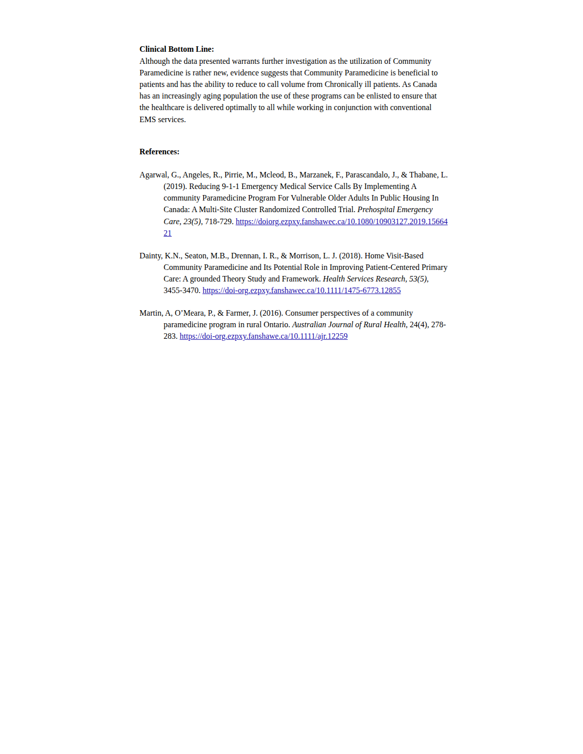Clinical Bottom Line:
Although the data presented warrants further investigation as the utilization of Community Paramedicine is rather new, evidence suggests that Community Paramedicine is beneficial to patients and has the ability to reduce to call volume from Chronically ill patients. As Canada has an increasingly aging population the use of these programs can be enlisted to ensure that the healthcare is delivered optimally to all while working in conjunction with conventional EMS services.
References:
Agarwal, G., Angeles, R., Pirrie, M., Mcleod, B., Marzanek, F., Parascandalo, J., & Thabane, L. (2019). Reducing 9-1-1 Emergency Medical Service Calls By Implementing A community Paramedicine Program For Vulnerable Older Adults In Public Housing In Canada: A Multi-Site Cluster Randomized Controlled Trial. Prehospital Emergency Care, 23(5), 718-729. https://doiorg.ezpxy.fanshawec.ca/10.1080/10903127.2019.1566421
Dainty, K.N., Seaton, M.B., Drennan, I. R., & Morrison, L. J. (2018). Home Visit-Based Community Paramedicine and Its Potential Role in Improving Patient-Centered Primary Care: A grounded Theory Study and Framework. Health Services Research, 53(5), 3455-3470. https://doi-org.ezpxy.fanshawec.ca/10.1111/1475-6773.12855
Martin, A, O’Meara, P., & Farmer, J. (2016). Consumer perspectives of a community paramedicine program in rural Ontario. Australian Journal of Rural Health, 24(4), 278-283. https://doi-org.ezpxy.fanshawe.ca/10.1111/ajr.12259